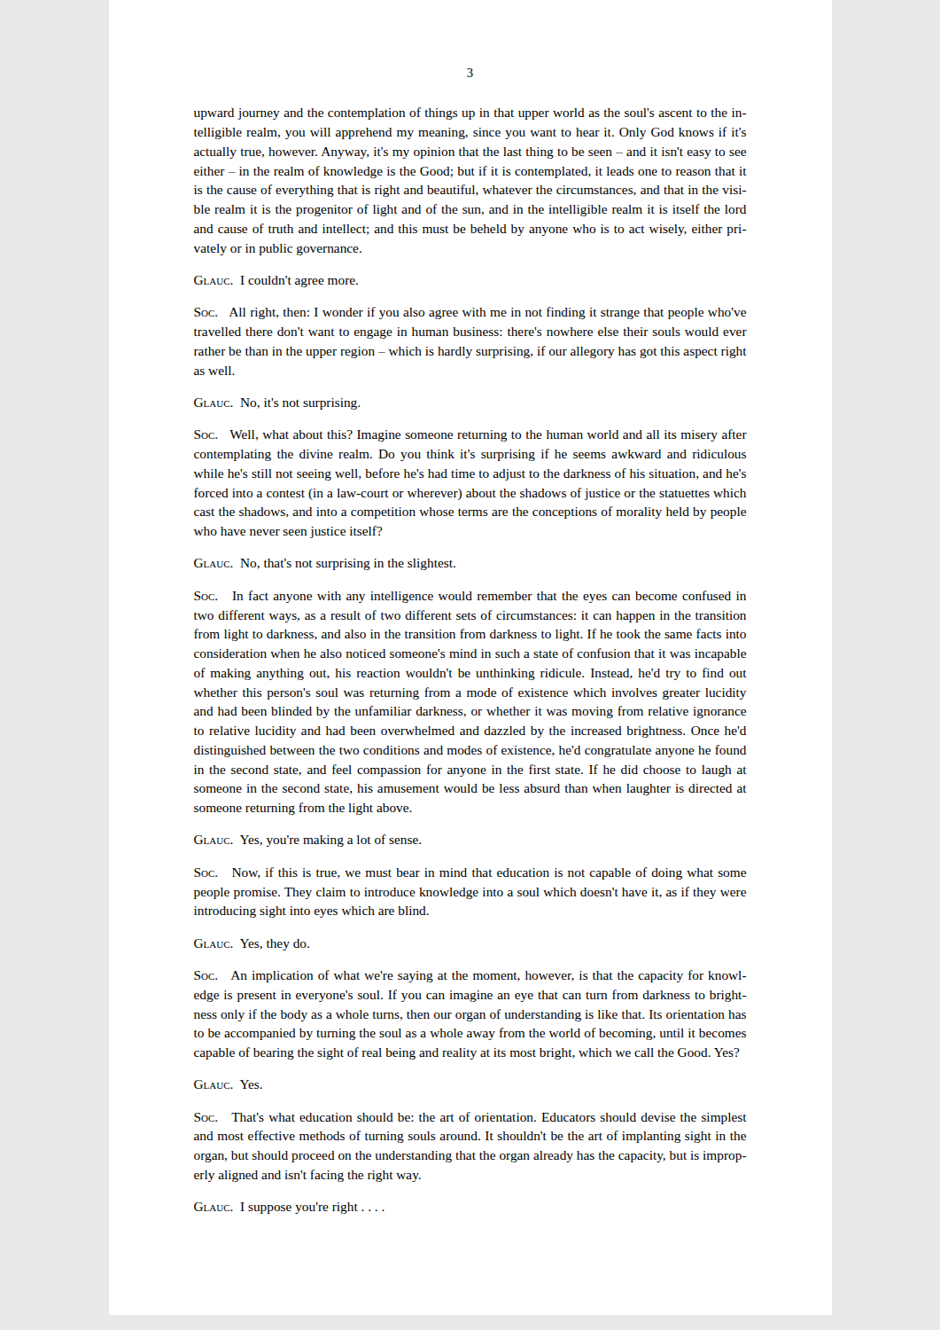3
upward journey and the contemplation of things up in that upper world as the soul's ascent to the intelligible realm, you will apprehend my meaning, since you want to hear it. Only God knows if it's actually true, however. Anyway, it's my opinion that the last thing to be seen – and it isn't easy to see either – in the realm of knowledge is the Good; but if it is contemplated, it leads one to reason that it is the cause of everything that is right and beautiful, whatever the circumstances, and that in the visible realm it is the progenitor of light and of the sun, and in the intelligible realm it is itself the lord and cause of truth and intellect; and this must be beheld by anyone who is to act wisely, either privately or in public governance.
Glauc. I couldn't agree more.
Soc. All right, then: I wonder if you also agree with me in not finding it strange that people who've travelled there don't want to engage in human business: there's nowhere else their souls would ever rather be than in the upper region – which is hardly surprising, if our allegory has got this aspect right as well.
Glauc. No, it's not surprising.
Soc. Well, what about this? Imagine someone returning to the human world and all its misery after contemplating the divine realm. Do you think it's surprising if he seems awkward and ridiculous while he's still not seeing well, before he's had time to adjust to the darkness of his situation, and he's forced into a contest (in a law-court or wherever) about the shadows of justice or the statuettes which cast the shadows, and into a competition whose terms are the conceptions of morality held by people who have never seen justice itself?
Glauc. No, that's not surprising in the slightest.
Soc. In fact anyone with any intelligence would remember that the eyes can become confused in two different ways, as a result of two different sets of circumstances: it can happen in the transition from light to darkness, and also in the transition from darkness to light. If he took the same facts into consideration when he also noticed someone's mind in such a state of confusion that it was incapable of making anything out, his reaction wouldn't be unthinking ridicule. Instead, he'd try to find out whether this person's soul was returning from a mode of existence which involves greater lucidity and had been blinded by the unfamiliar darkness, or whether it was moving from relative ignorance to relative lucidity and had been overwhelmed and dazzled by the increased brightness. Once he'd distinguished between the two conditions and modes of existence, he'd congratulate anyone he found in the second state, and feel compassion for anyone in the first state. If he did choose to laugh at someone in the second state, his amusement would be less absurd than when laughter is directed at someone returning from the light above.
Glauc. Yes, you're making a lot of sense.
Soc. Now, if this is true, we must bear in mind that education is not capable of doing what some people promise. They claim to introduce knowledge into a soul which doesn't have it, as if they were introducing sight into eyes which are blind.
Glauc. Yes, they do.
Soc. An implication of what we're saying at the moment, however, is that the capacity for knowledge is present in everyone's soul. If you can imagine an eye that can turn from darkness to brightness only if the body as a whole turns, then our organ of understanding is like that. Its orientation has to be accompanied by turning the soul as a whole away from the world of becoming, until it becomes capable of bearing the sight of real being and reality at its most bright, which we call the Good. Yes?
Glauc. Yes.
Soc. That's what education should be: the art of orientation. Educators should devise the simplest and most effective methods of turning souls around. It shouldn't be the art of implanting sight in the organ, but should proceed on the understanding that the organ already has the capacity, but is improperly aligned and isn't facing the right way.
Glauc. I suppose you're right . . . .